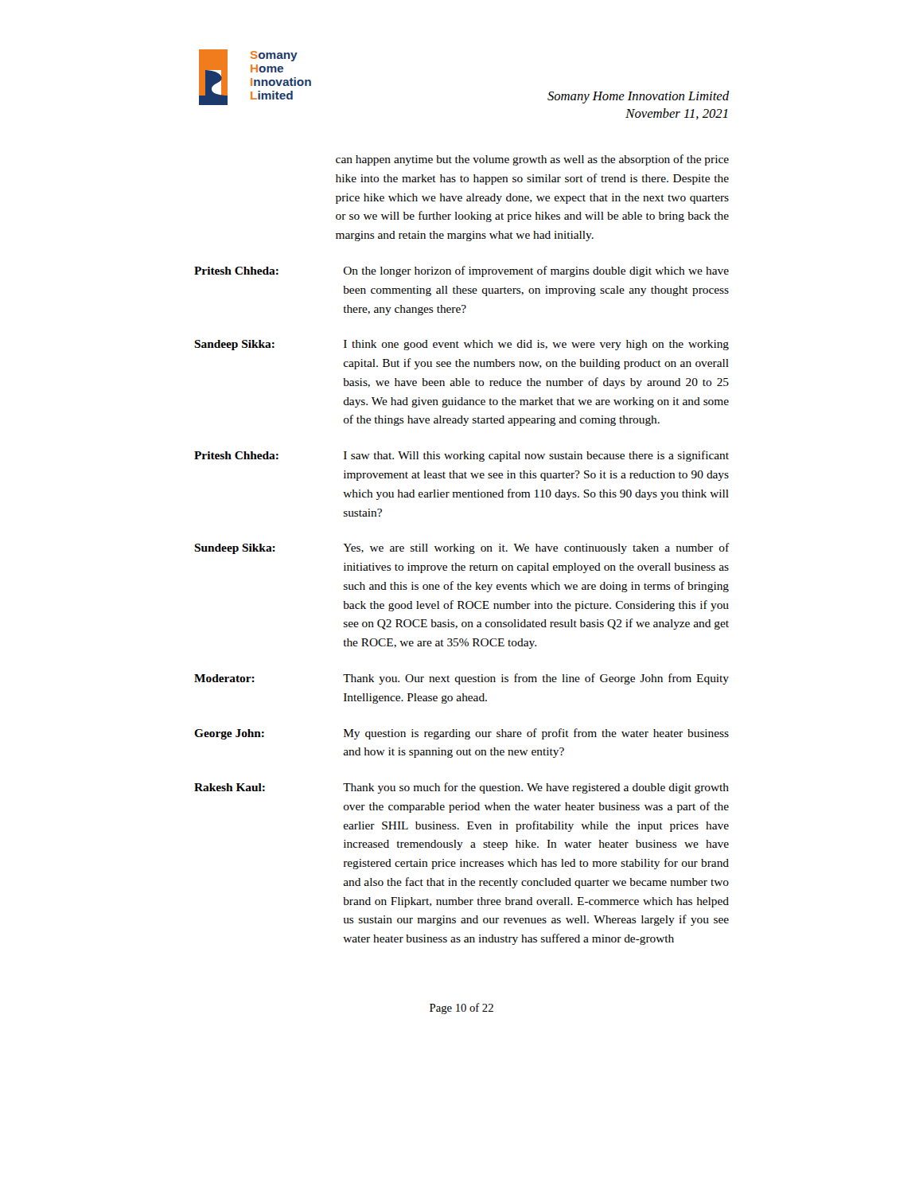Somany
Home
Innovation
Limited
Somany Home Innovation Limited
November 11, 2021
can happen anytime but the volume growth as well as the absorption of the price hike into the market has to happen so similar sort of trend is there. Despite the price hike which we have already done, we expect that in the next two quarters or so we will be further looking at price hikes and will be able to bring back the margins and retain the margins what we had initially.
Pritesh Chheda:
On the longer horizon of improvement of margins double digit which we have been commenting all these quarters, on improving scale any thought process there, any changes there?
Sandeep Sikka:
I think one good event which we did is, we were very high on the working capital. But if you see the numbers now, on the building product on an overall basis, we have been able to reduce the number of days by around 20 to 25 days. We had given guidance to the market that we are working on it and some of the things have already started appearing and coming through.
Pritesh Chheda:
I saw that. Will this working capital now sustain because there is a significant improvement at least that we see in this quarter? So it is a reduction to 90 days which you had earlier mentioned from 110 days. So this 90 days you think will sustain?
Sundeep Sikka:
Yes, we are still working on it. We have continuously taken a number of initiatives to improve the return on capital employed on the overall business as such and this is one of the key events which we are doing in terms of bringing back the good level of ROCE number into the picture. Considering this if you see on Q2 ROCE basis, on a consolidated result basis Q2 if we analyze and get the ROCE, we are at 35% ROCE today.
Moderator:
Thank you. Our next question is from the line of George John from Equity Intelligence. Please go ahead.
George John:
My question is regarding our share of profit from the water heater business and how it is spanning out on the new entity?
Rakesh Kaul:
Thank you so much for the question. We have registered a double digit growth over the comparable period when the water heater business was a part of the earlier SHIL business. Even in profitability while the input prices have increased tremendously a steep hike. In water heater business we have registered certain price increases which has led to more stability for our brand and also the fact that in the recently concluded quarter we became number two brand on Flipkart, number three brand overall. E-commerce which has helped us sustain our margins and our revenues as well. Whereas largely if you see water heater business as an industry has suffered a minor de-growth
Page 10 of 22